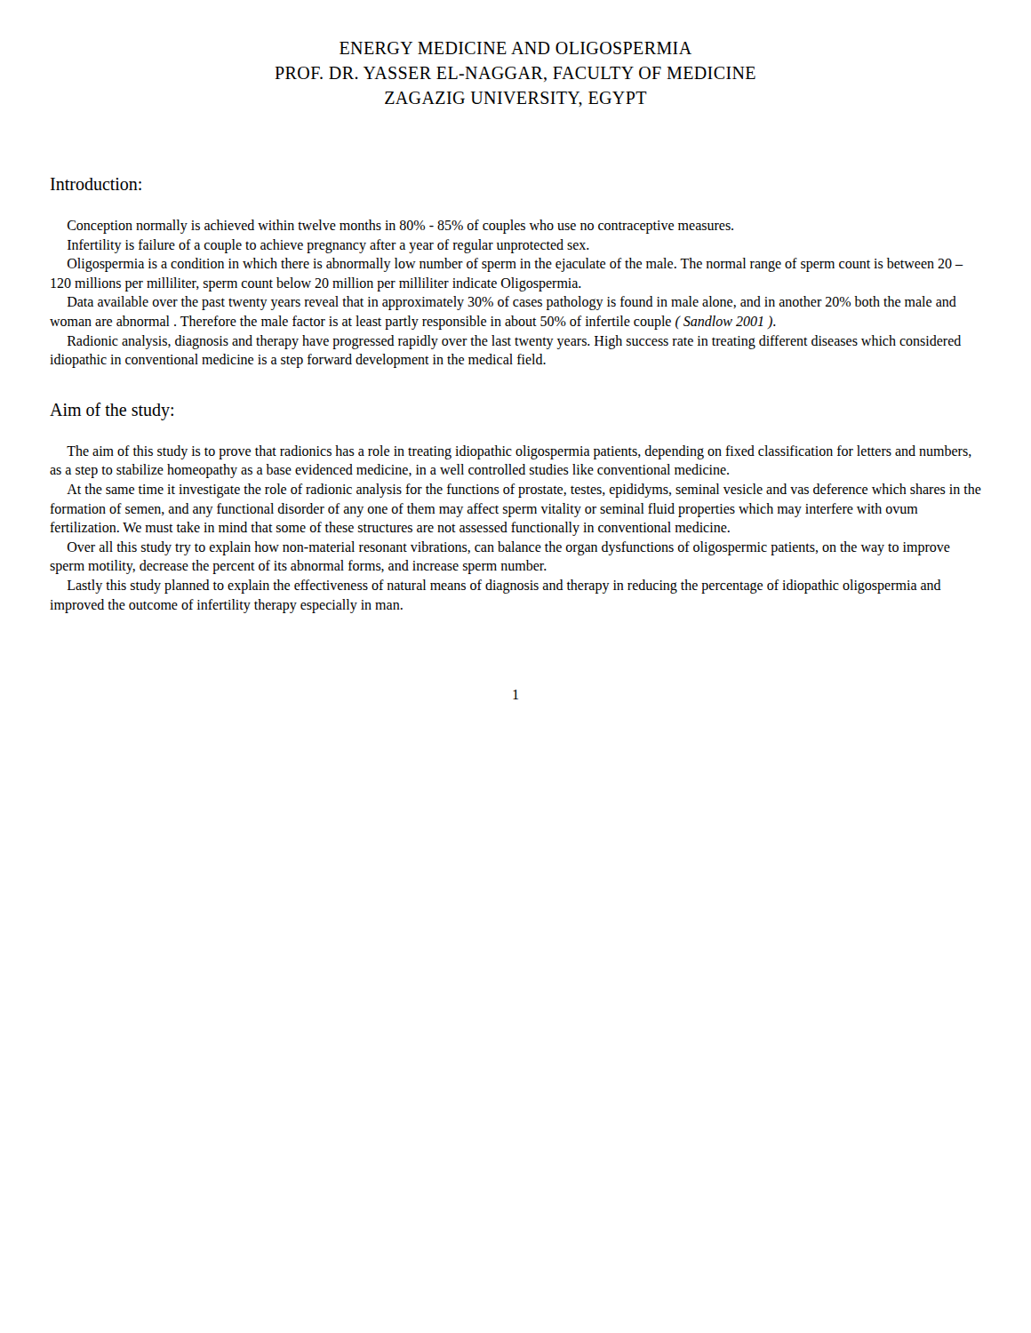Energy Medicine and Oligospermia
Prof. Dr. Yasser El-Naggar, Faculty of Medicine
Zagazig University, Egypt
Introduction:
Conception normally is achieved within twelve months in 80% - 85% of couples who use no contraceptive measures.
Infertility is failure of a couple to achieve pregnancy after a year of regular unprotected sex.
Oligospermia is a condition in which there is abnormally low number of sperm in the ejaculate of the male. The normal range of sperm count is between 20 – 120 millions per milliliter, sperm count below 20 million per milliliter indicate Oligospermia.
Data available over the past twenty years reveal that in approximately 30% of cases pathology is found in male alone, and in another 20% both the male and woman are abnormal . Therefore the male factor is at least partly responsible in about 50% of infertile couple ( Sandlow 2001 ).
Radionic analysis, diagnosis and therapy have progressed rapidly over the last twenty years. High success rate in treating different diseases which considered idiopathic in conventional medicine is a step forward development in the medical field.
Aim of the study:
The aim of this study is to prove that radionics has a role in treating idiopathic oligospermia patients, depending on fixed classification for letters and numbers, as a step to stabilize homeopathy as a base evidenced medicine, in a well controlled studies like conventional medicine.
At the same time it investigate the role of radionic analysis for the functions of prostate, testes, epididyms, seminal vesicle and vas deference which shares in the formation of semen, and any functional disorder of any one of them may affect sperm vitality or seminal fluid properties which may interfere with ovum fertilization. We must take in mind that some of these structures are not assessed functionally in conventional medicine.
Over all this study try to explain how non-material resonant vibrations, can balance the organ dysfunctions of oligospermic patients, on the way to improve sperm motility, decrease the percent of its abnormal forms, and increase sperm number.
Lastly this study planned to explain the effectiveness of natural means of diagnosis and therapy in reducing the percentage of idiopathic oligospermia and improved the outcome of infertility therapy especially in man.
1